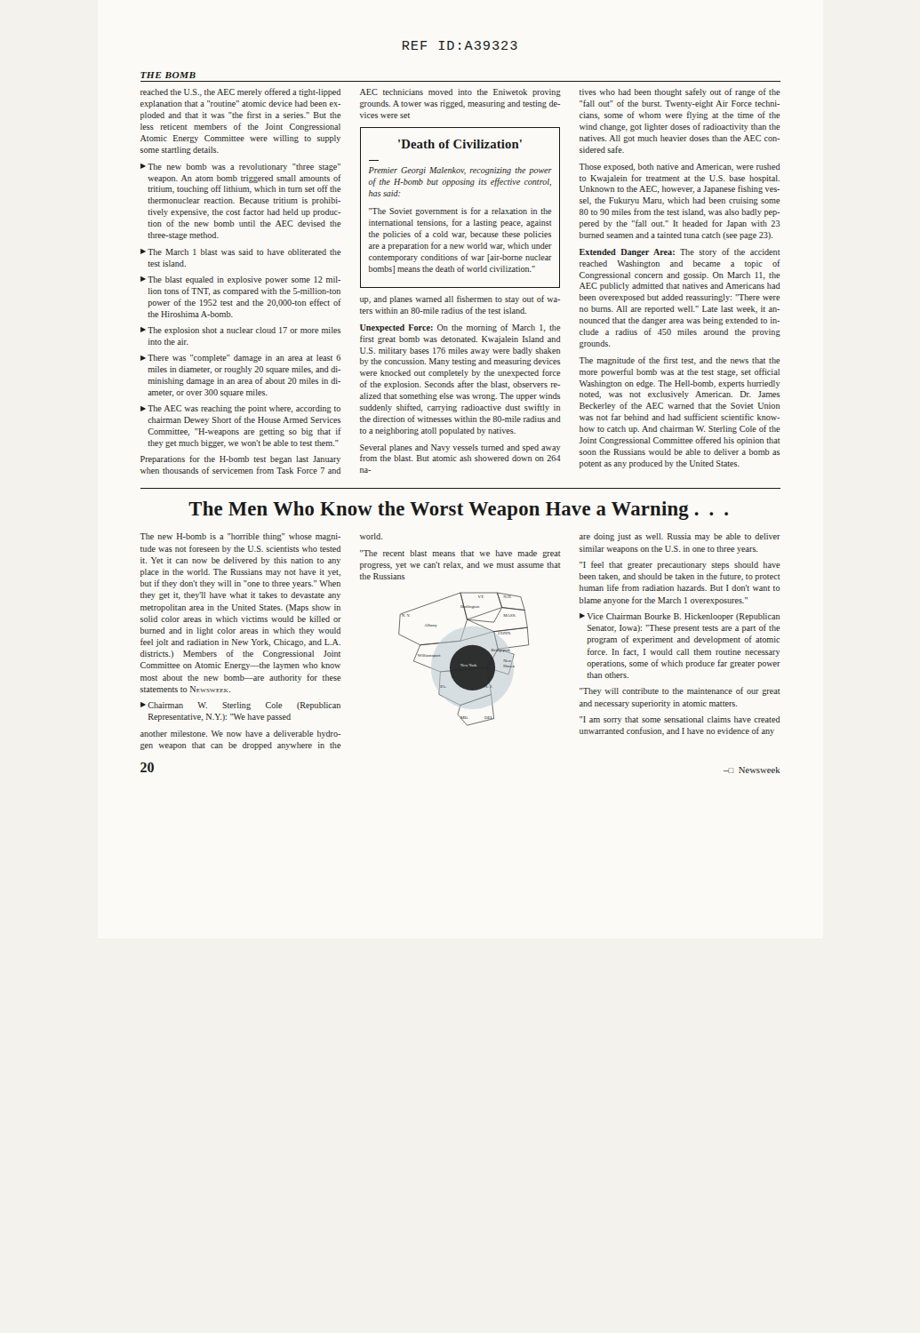REF ID:A39323
THE BOMB
reached the U.S., the AEC merely offered a tight-lipped explanation that a "routine" atomic device had been exploded and that it was "the first in a series." But the less reticent members of the Joint Congressional Atomic Energy Committee were willing to supply some startling details.
The new bomb was a revolutionary "three stage" weapon. An atom bomb triggered small amounts of tritium, touching off lithium, which in turn set off the thermonuclear reaction. Because tritium is prohibitively expensive, the cost factor had held up production of the new bomb until the AEC devised the three-stage method.
The March 1 blast was said to have obliterated the test island.
The blast equaled in explosive power some 12 million tons of TNT, as compared with the 5-million-ton power of the 1952 test and the 20,000-ton effect of the Hiroshima A-bomb.
The explosion shot a nuclear cloud 17 or more miles into the air.
There was "complete" damage in an area at least 6 miles in diameter, or roughly 20 square miles, and diminishing damage in an area of about 20 miles in diameter, or over 300 square miles.
The AEC was reaching the point where, according to chairman Dewey Short of the House Armed Services Committee, "H-weapons are getting so big that if they get much bigger, we won't be able to test them."
Preparations for the H-bomb test began last January when thousands of servicemen from Task Force 7 and AEC technicians moved into the Eniwetok proving grounds. A tower was rigged, measuring and testing devices were set
'Death of Civilization'
Premier Georgi Malenkov, recognizing the power of the H-bomb but opposing its effective control, has said:
"The Soviet government is for a relaxation in the international tensions, for a lasting peace, against the policies of a cold war, because these policies are a preparation for a new world war, which under contemporary conditions of war [air-borne nuclear bombs] means the death of world civilization."
up, and planes warned all fishermen to stay out of waters within an 80-mile radius of the test island.
Unexpected Force: On the morning of March 1, the first great bomb was detonated. Kwajalein Island and U.S. military bases 176 miles away were badly shaken by the concussion. Many testing and measuring devices were knocked out completely by the unexpected force of the explosion. Seconds after the blast, observers realized that something else was wrong. The upper winds suddenly shifted, carrying radioactive dust swiftly in the direction of witnesses within the 80-mile radius and to a neighboring atoll populated by natives.
Several planes and Navy vessels turned and sped away from the blast. But atomic ash showered down on 264 na-
tives who had been thought safely out of range of the "fall out" of the burst. Twenty-eight Air Force technicians, some of whom were flying at the time of the wind change, got lighter doses of radioactivity than the natives. All got much heavier doses than the AEC considered safe.
Those exposed, both native and American, were rushed to Kwajalein for treatment at the U.S. base hospital. Unknown to the AEC, however, a Japanese fishing vessel, the Fukuryu Maru, which had been cruising some 80 to 90 miles from the test island, was also badly peppered by the "fall out." It headed for Japan with 23 burned seamen and a tainted tuna catch (see page 23).
Extended Danger Area: The story of the accident reached Washington and became a topic of Congressional concern and gossip. On March 11, the AEC publicly admitted that natives and Americans had been overexposed but added reassuringly: "There were no burns. All are reported well." Late last week, it announced that the danger area was being extended to include a radius of 450 miles around the proving grounds.
The magnitude of the first test, and the news that the more powerful bomb was at the test stage, set official Washington on edge. The Hell-bomb, experts hurriedly noted, was not exclusively American. Dr. James Beckerley of the AEC warned that the Soviet Union was not far behind and had sufficient scientific know-how to catch up. And chairman W. Sterling Cole of the Joint Congressional Committee offered his opinion that soon the Russians would be able to deliver a bomb as potent as any produced by the United States.
The Men Who Know the Worst Weapon Have a Warning . . .
The new H-bomb is a "horrible thing" whose magnitude was not foreseen by the U.S. scientists who tested it. Yet it can now be delivered by this nation to any place in the world. The Russians may not have it yet, but if they don't they will in "one to three years." When they get it, they'll have what it takes to devastate any metropolitan area in the United States. (Maps show in solid color areas in which victims would be killed or burned and in light color areas in which they would feel jolt and radiation in New York, Chicago, and L.A. districts.) Members of the Congressional Joint Committee on Atomic Energy—the laymen who know most about the new bomb—are authority for these statements to Newsweek.
Chairman W. Sterling Cole (Republican Representative, N.Y.): "We have passed
another milestone. We now have a deliverable hydrogen weapon that can be dropped anywhere in the world.
"The recent blast means that we have made great progress, yet we can't relax, and we must assume that the Russians
VT. N.H. N. Y. Albany MASS. CONN. Bridgeport New Haven Williamsport PA. N. J. MD. DEL. Burlington New York
are doing just as well. Russia may be able to deliver similar weapons on the U.S. in one to three years.
"I feel that greater precautionary steps should have been taken, and should be taken in the future, to protect human life from radiation hazards. But I don't want to blame anyone for the March 1 overexposures."
Vice Chairman Bourke B. Hickenlooper (Republican Senator, Iowa): "These present tests are a part of the program of experiment and development of atomic force. In fact, I would call them routine necessary operations, some of which produce far greater power than others.
"They will contribute to the maintenance of our great and necessary superiority in atomic matters.
"I am sorry that some sensational claims have created unwarranted confusion, and I have no evidence of any
20
—□ Newsweek